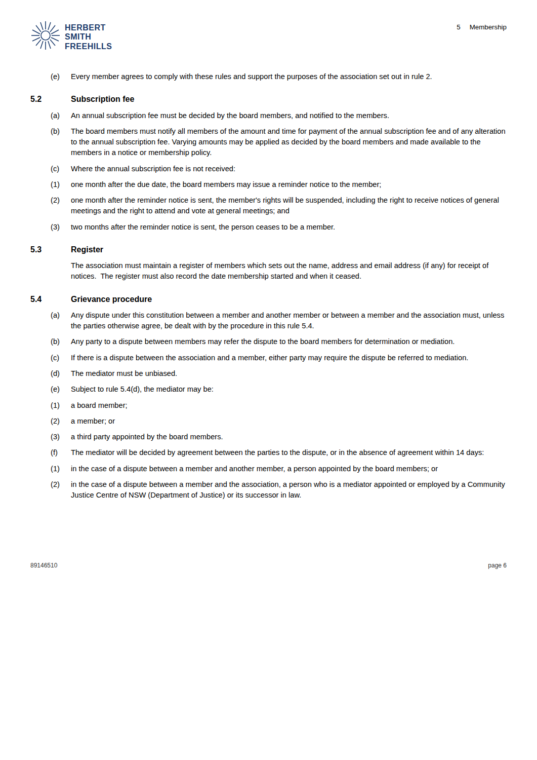HERBERT
SMITH
FREEHILLS
5 Membership
(e)
Every member agrees to comply with these rules and support the purposes of the association set out in rule 2.
5.2 Subscription fee
(a)
An annual subscription fee must be decided by the board members, and notified to the members.
(b)
The board members must notify all members of the amount and time for payment of the annual subscription fee and of any alteration to the annual subscription fee. Varying amounts may be applied as decided by the board members and made available to the members in a notice or membership policy.
(c)
Where the annual subscription fee is not received:
(1)
one month after the due date, the board members may issue a reminder notice to the member;
(2)
one month after the reminder notice is sent, the member's rights will be suspended, including the right to receive notices of general meetings and the right to attend and vote at general meetings; and
(3)
two months after the reminder notice is sent, the person ceases to be a member.
5.3 Register
The association must maintain a register of members which sets out the name, address and email address (if any) for receipt of notices. The register must also record the date membership started and when it ceased.
5.4 Grievance procedure
(a)
Any dispute under this constitution between a member and another member or between a member and the association must, unless the parties otherwise agree, be dealt with by the procedure in this rule 5.4.
(b)
Any party to a dispute between members may refer the dispute to the board members for determination or mediation.
(c)
If there is a dispute between the association and a member, either party may require the dispute be referred to mediation.
(d)
The mediator must be unbiased.
(e)
Subject to rule 5.4(d), the mediator may be:
(1)
a board member;
(2)
a member; or
(3)
a third party appointed by the board members.
(f)
The mediator will be decided by agreement between the parties to the dispute, or in the absence of agreement within 14 days:
(1)
in the case of a dispute between a member and another member, a person appointed by the board members; or
(2)
in the case of a dispute between a member and the association, a person who is a mediator appointed or employed by a Community Justice Centre of NSW (Department of Justice) or its successor in law.
89146510
page 6